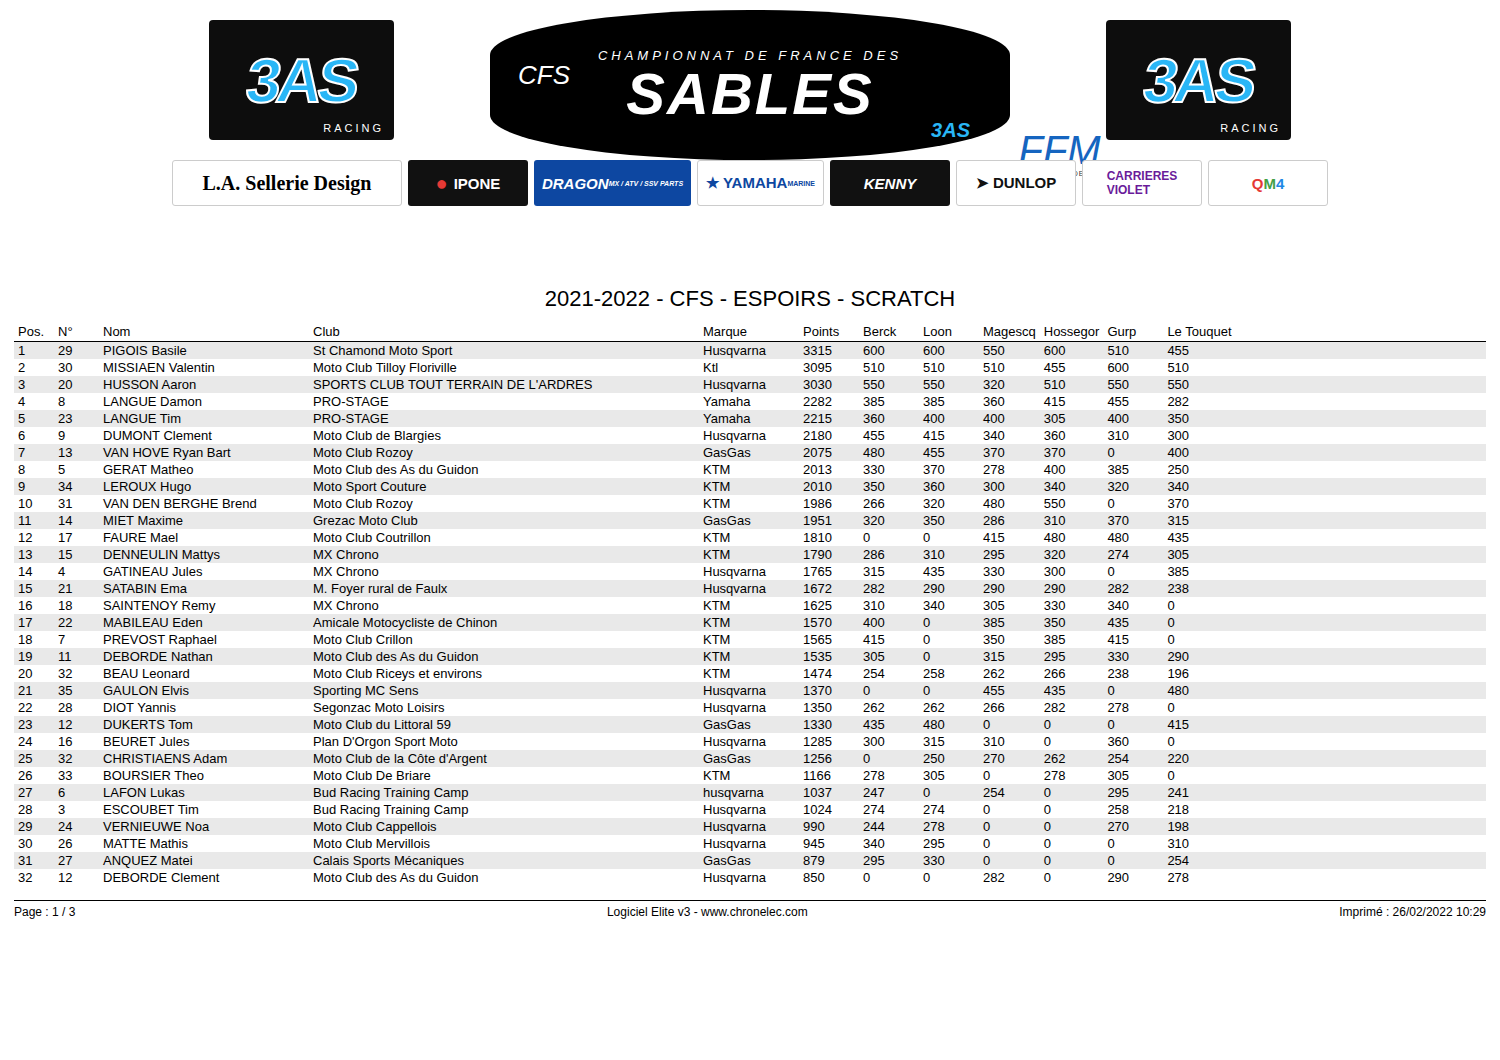3AS RACING
CFS CHAMPIONNAT DE FRANCE DES SABLES 3AS
3AS RACING
FFM
FEDERATION FRANCAISE DE MOTOCYCLISME
L.A. Sellerie Design
●IPONE
DRAGON
MX / ATV / SSV PARTS
★ YAMAHA
MARINE
KENNY
➤ DUNLOP
CARRIERES
VIOLET
QM 4
2021-2022 - CFS - ESPOIRS - SCRATCH
| Pos. | N° | Nom | Club | Marque | Points | Berck | Loon | Magescq | Hossegor | Gurp | Le Touquet |
| --- | --- | --- | --- | --- | --- | --- | --- | --- | --- | --- | --- |
| 1 | 29 | PIGOIS Basile | St Chamond Moto Sport | Husqvarna | 3315 | 600 | 600 | 550 | 600 | 510 | 455 |
| 2 | 30 | MISSIAEN Valentin | Moto Club Tilloy Floriville | Ktl | 3095 | 510 | 510 | 510 | 455 | 600 | 510 |
| 3 | 20 | HUSSON Aaron | SPORTS CLUB TOUT TERRAIN DE L'ARDRES | Husqvarna | 3030 | 550 | 550 | 320 | 510 | 550 | 550 |
| 4 | 8 | LANGUE Damon | PRO-STAGE | Yamaha | 2282 | 385 | 385 | 360 | 415 | 455 | 282 |
| 5 | 23 | LANGUE Tim | PRO-STAGE | Yamaha | 2215 | 360 | 400 | 400 | 305 | 400 | 350 |
| 6 | 9 | DUMONT Clement | Moto Club de Blargies | Husqvarna | 2180 | 455 | 415 | 340 | 360 | 310 | 300 |
| 7 | 13 | VAN HOVE Ryan Bart | Moto Club Rozoy | GasGas | 2075 | 480 | 455 | 370 | 370 | 0 | 400 |
| 8 | 5 | GERAT Matheo | Moto Club des As du Guidon | KTM | 2013 | 330 | 370 | 278 | 400 | 385 | 250 |
| 9 | 34 | LEROUX Hugo | Moto Sport Couture | KTM | 2010 | 350 | 360 | 300 | 340 | 320 | 340 |
| 10 | 31 | VAN DEN BERGHE Brend | Moto Club Rozoy | KTM | 1986 | 266 | 320 | 480 | 550 | 0 | 370 |
| 11 | 14 | MIET Maxime | Grezac Moto Club | GasGas | 1951 | 320 | 350 | 286 | 310 | 370 | 315 |
| 12 | 17 | FAURE Mael | Moto Club Coutrillon | KTM | 1810 | 0 | 0 | 415 | 480 | 480 | 435 |
| 13 | 15 | DENNEULIN Mattys | MX Chrono | KTM | 1790 | 286 | 310 | 295 | 320 | 274 | 305 |
| 14 | 4 | GATINEAU Jules | MX Chrono | Husqvarna | 1765 | 315 | 435 | 330 | 300 | 0 | 385 |
| 15 | 21 | SATABIN Ema | M. Foyer rural de Faulx | Husqvarna | 1672 | 282 | 290 | 290 | 290 | 282 | 238 |
| 16 | 18 | SAINTENOY Remy | MX Chrono | KTM | 1625 | 310 | 340 | 305 | 330 | 340 | 0 |
| 17 | 22 | MABILEAU Eden | Amicale Motocycliste de Chinon | KTM | 1570 | 400 | 0 | 385 | 350 | 435 | 0 |
| 18 | 7 | PREVOST Raphael | Moto Club Crillon | KTM | 1565 | 415 | 0 | 350 | 385 | 415 | 0 |
| 19 | 11 | DEBORDE Nathan | Moto Club des As du Guidon | KTM | 1535 | 305 | 0 | 315 | 295 | 330 | 290 |
| 20 | 32 | BEAU Leonard | Moto Club Riceys et environs | KTM | 1474 | 254 | 258 | 262 | 266 | 238 | 196 |
| 21 | 35 | GAULON Elvis | Sporting MC Sens | Husqvarna | 1370 | 0 | 0 | 455 | 435 | 0 | 480 |
| 22 | 28 | DIOT Yannis | Segonzac Moto Loisirs | Husqvarna | 1350 | 262 | 262 | 266 | 282 | 278 | 0 |
| 23 | 12 | DUKERTS Tom | Moto Club du Littoral 59 | GasGas | 1330 | 435 | 480 | 0 | 0 | 0 | 415 |
| 24 | 16 | BEURET Jules | Plan D'Orgon Sport Moto | Husqvarna | 1285 | 300 | 315 | 310 | 0 | 360 | 0 |
| 25 | 32 | CHRISTIAENS Adam | Moto Club de la Côte d'Argent | GasGas | 1256 | 0 | 250 | 270 | 262 | 254 | 220 |
| 26 | 33 | BOURSIER Theo | Moto Club De Briare | KTM | 1166 | 278 | 305 | 0 | 278 | 305 | 0 |
| 27 | 6 | LAFON Lukas | Bud Racing Training Camp | husqvarna | 1037 | 247 | 0 | 254 | 0 | 295 | 241 |
| 28 | 3 | ESCOUBET Tim | Bud Racing Training Camp | Husqvarna | 1024 | 274 | 274 | 0 | 0 | 258 | 218 |
| 29 | 24 | VERNIEUWE Noa | Moto Club Cappellois | Husqvarna | 990 | 244 | 278 | 0 | 0 | 270 | 198 |
| 30 | 26 | MATTE Mathis | Moto Club Mervillois | Husqvarna | 945 | 340 | 295 | 0 | 0 | 0 | 310 |
| 31 | 27 | ANQUEZ Matei | Calais Sports Mécaniques | GasGas | 879 | 295 | 330 | 0 | 0 | 0 | 254 |
| 32 | 12 | DEBORDE Clement | Moto Club des As du Guidon | Husqvarna | 850 | 0 | 0 | 282 | 0 | 290 | 278 |
Page : 1 / 3
Logiciel Elite v3 - www.chronelec.com
Imprimé : 26/02/2022 10:29